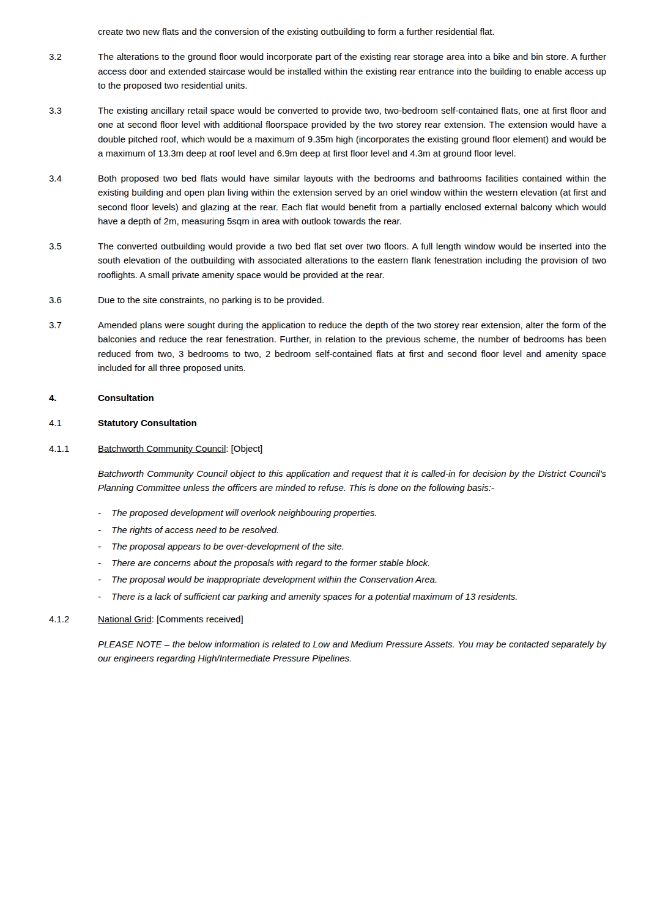create two new flats and the conversion of the existing outbuilding to form a further residential flat.
3.2
The alterations to the ground floor would incorporate part of the existing rear storage area into a bike and bin store. A further access door and extended staircase would be installed within the existing rear entrance into the building to enable access up to the proposed two residential units.
3.3
The existing ancillary retail space would be converted to provide two, two-bedroom self-contained flats, one at first floor and one at second floor level with additional floorspace provided by the two storey rear extension. The extension would have a double pitched roof, which would be a maximum of 9.35m high (incorporates the existing ground floor element) and would be a maximum of 13.3m deep at roof level and 6.9m deep at first floor level and 4.3m at ground floor level.
3.4
Both proposed two bed flats would have similar layouts with the bedrooms and bathrooms facilities contained within the existing building and open plan living within the extension served by an oriel window within the western elevation (at first and second floor levels) and glazing at the rear. Each flat would benefit from a partially enclosed external balcony which would have a depth of 2m, measuring 5sqm in area with outlook towards the rear.
3.5
The converted outbuilding would provide a two bed flat set over two floors. A full length window would be inserted into the south elevation of the outbuilding with associated alterations to the eastern flank fenestration including the provision of two rooflights. A small private amenity space would be provided at the rear.
3.6
Due to the site constraints, no parking is to be provided.
3.7
Amended plans were sought during the application to reduce the depth of the two storey rear extension, alter the form of the balconies and reduce the rear fenestration. Further, in relation to the previous scheme, the number of bedrooms has been reduced from two, 3 bedrooms to two, 2 bedroom self-contained flats at first and second floor level and amenity space included for all three proposed units.
4.
Consultation
4.1
Statutory Consultation
4.1.1
Batchworth Community Council: [Object]
Batchworth Community Council object to this application and request that it is called-in for decision by the District Council's Planning Committee unless the officers are minded to refuse. This is done on the following basis:-
The proposed development will overlook neighbouring properties.
The rights of access need to be resolved.
The proposal appears to be over-development of the site.
There are concerns about the proposals with regard to the former stable block.
The proposal would be inappropriate development within the Conservation Area.
There is a lack of sufficient car parking and amenity spaces for a potential maximum of 13 residents.
4.1.2
National Grid: [Comments received]
PLEASE NOTE – the below information is related to Low and Medium Pressure Assets. You may be contacted separately by our engineers regarding High/Intermediate Pressure Pipelines.